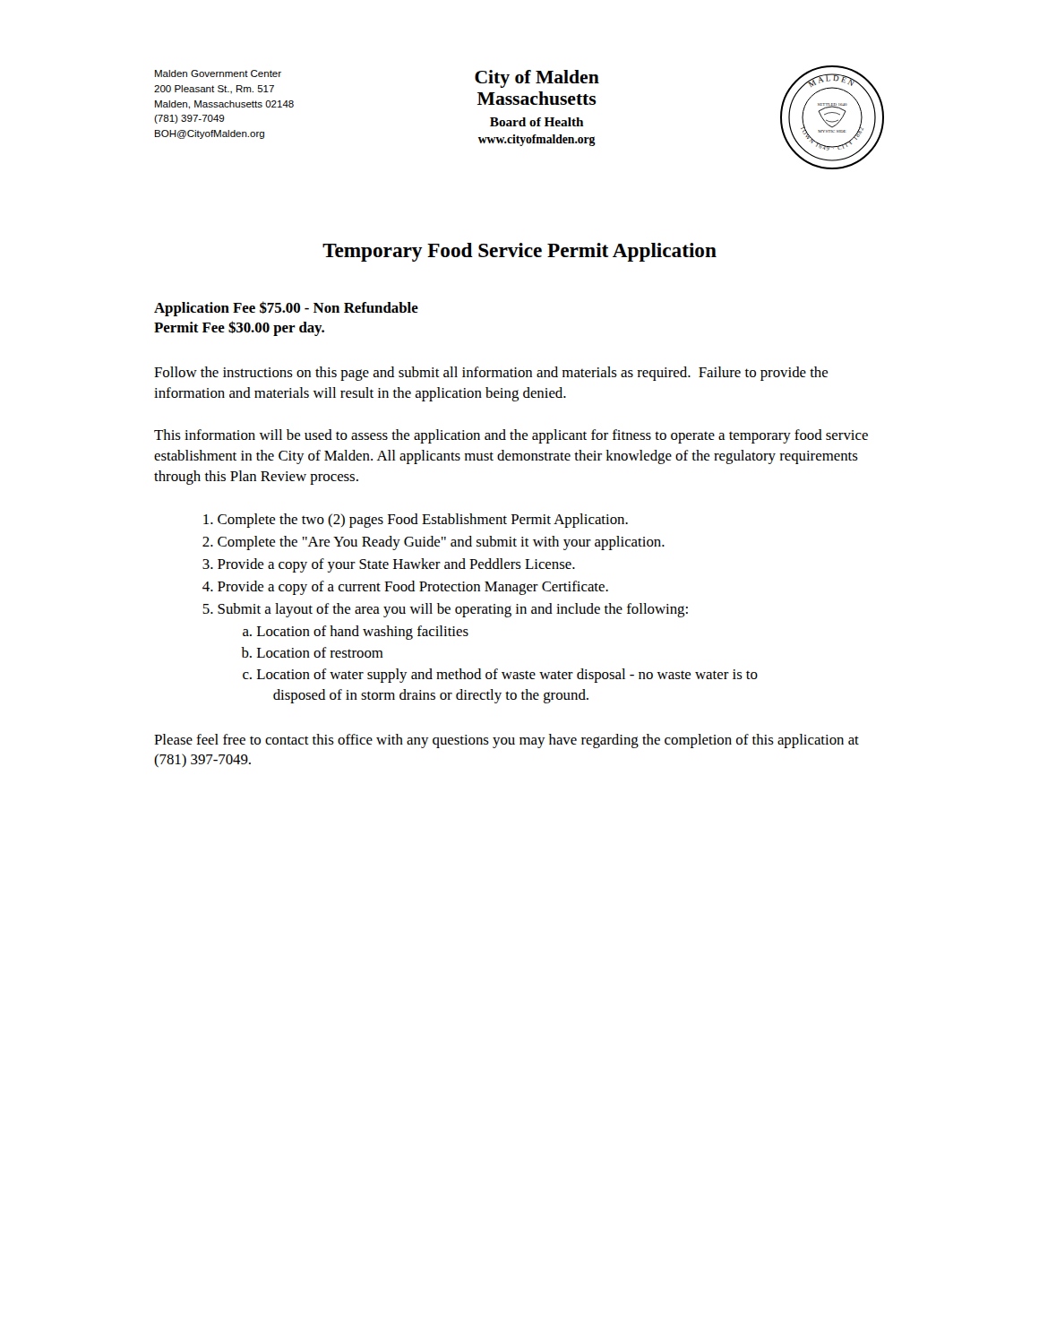Malden Government Center
200 Pleasant St., Rm. 517
Malden, Massachusetts 02148
(781) 397-7049
BOH@CityofMalden.org
City of Malden
Massachusetts
Board of Health
www.cityofmalden.org
MALDEN TOWN 1649 · CITY 1882 SETTLED 1640 MYSTIC SIDE
Temporary Food Service Permit Application
Application Fee $75.00 - Non Refundable
Permit Fee $30.00 per day.
Follow the instructions on this page and submit all information and materials as required. Failure to provide the information and materials will result in the application being denied.
This information will be used to assess the application and the applicant for fitness to operate a temporary food service establishment in the City of Malden. All applicants must demonstrate their knowledge of the regulatory requirements through this Plan Review process.
Complete the two (2) pages Food Establishment Permit Application.
Complete the "Are You Ready Guide" and submit it with your application.
Provide a copy of your State Hawker and Peddlers License.
Provide a copy of a current Food Protection Manager Certificate.
Submit a layout of the area you will be operating in and include the following:
Location of hand washing facilities
Location of restroom
Location of water supply and method of waste water disposal - no waste water is to disposed of in storm drains or directly to the ground.
Please feel free to contact this office with any questions you may have regarding the completion of this application at (781) 397-7049.